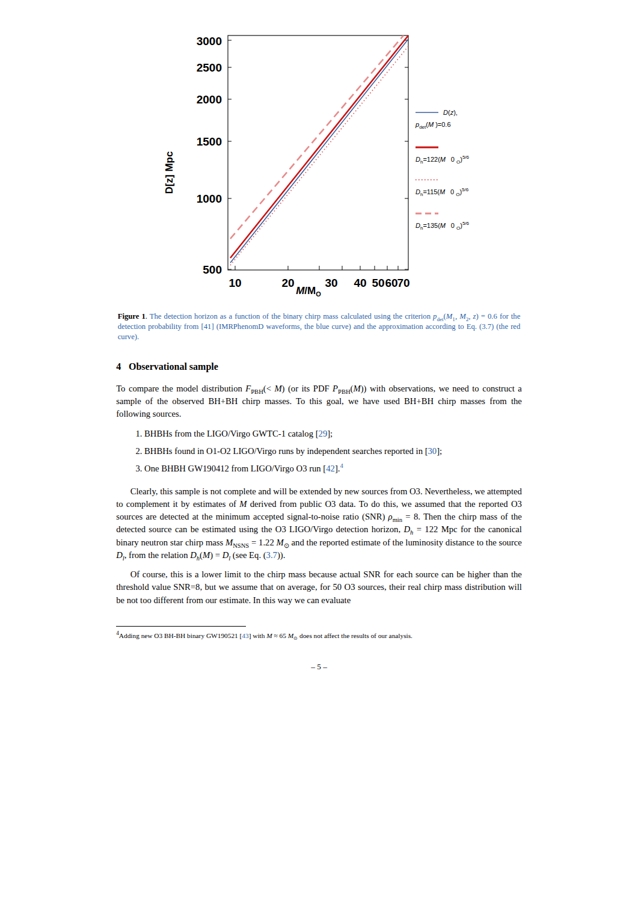3000 2500 2000 1500 1000 500 D[z] Mpc 10 20 30 40 50 60 70 M/MO D(z), pdet(M )=0.6 Dh=122(M    0 O)5/6 Dh=115(M    0 O)5/6 Dh=135(M    0 O)5/6
Figure 1. The detection horizon as a function of the binary chirp mass calculated using the criterion pdet(M1, M2, z) = 0.6 for the detection probability from [41] (IMRPhenomD waveforms, the blue curve) and the approximation according to Eq. (3.7) (the red curve).
4 Observational sample
To compare the model distribution FPBH(< M) (or its PDF PPBH(M)) with observations, we need to construct a sample of the observed BH+BH chirp masses. To this goal, we have used BH+BH chirp masses from the following sources.
BHBHs from the LIGO/Virgo GWTC-1 catalog [29];
BHBHs found in O1-O2 LIGO/Virgo runs by independent searches reported in [30];
One BHBH GW190412 from LIGO/Virgo O3 run [42].4
Clearly, this sample is not complete and will be extended by new sources from O3. Nevertheless, we attempted to complement it by estimates of M derived from public O3 data. To do this, we assumed that the reported O3 sources are detected at the minimum accepted signal-to-noise ratio (SNR) ρmin = 8. Then the chirp mass of the detected source can be estimated using the O3 LIGO/Virgo detection horizon, Dh = 122 Mpc for the canonical binary neutron star chirp mass MNSNS = 1.22 M⊙ and the reported estimate of the luminosity distance to the source Dl, from the relation Dh(M) = Dl (see Eq. (3.7)).
Of course, this is a lower limit to the chirp mass because actual SNR for each source can be higher than the threshold value SNR=8, but we assume that on average, for 50 O3 sources, their real chirp mass distribution will be not too different from our estimate. In this way we can evaluate
4Adding new O3 BH-BH binary GW190521 [43] with M ≈ 65 M⊙ does not affect the results of our analysis.
– 5 –